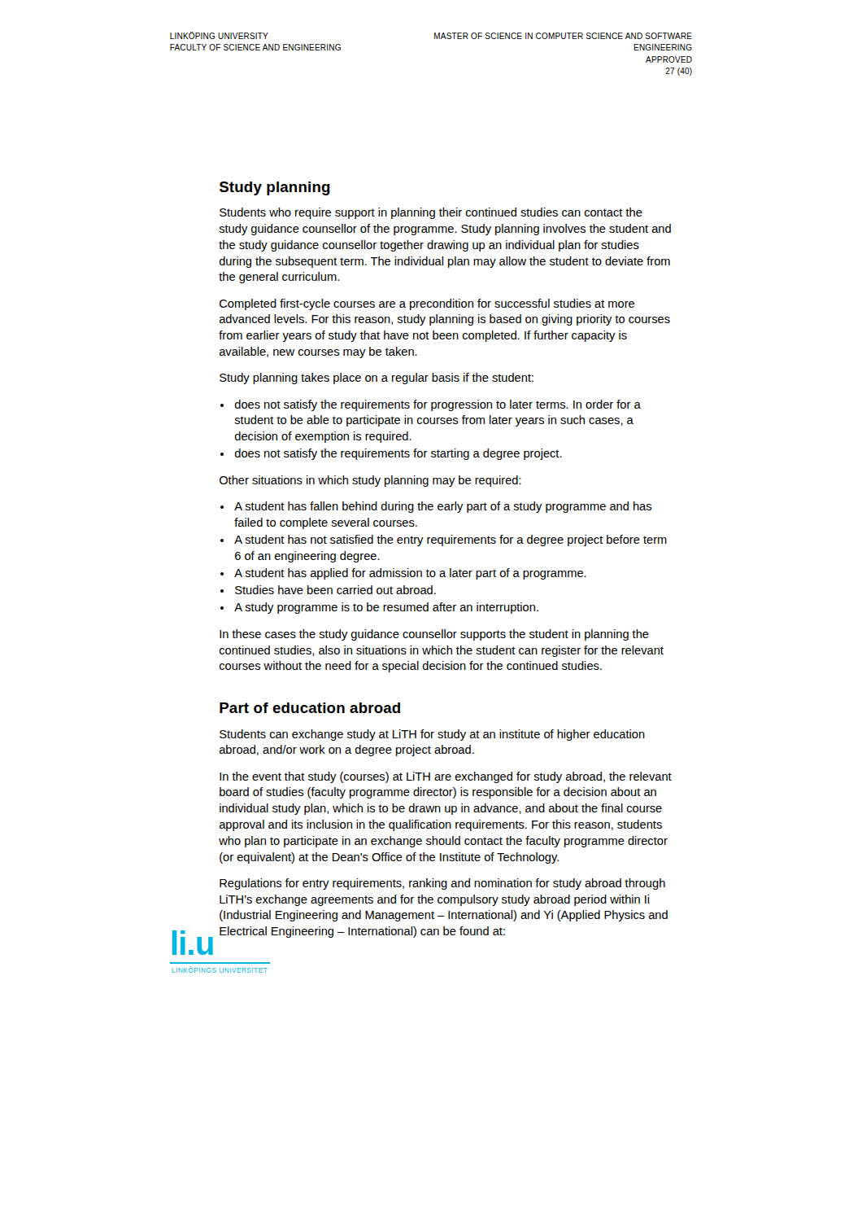Linköping University
Faculty of Science and Engineering
Master of Science in Computer Science and Software
Engineering
Approved
27 (40)
Study planning
Students who require support in planning their continued studies can contact the study guidance counsellor of the programme. Study planning involves the student and the study guidance counsellor together drawing up an individual plan for studies during the subsequent term. The individual plan may allow the student to deviate from the general curriculum.
Completed first-cycle courses are a precondition for successful studies at more advanced levels. For this reason, study planning is based on giving priority to courses from earlier years of study that have not been completed. If further capacity is available, new courses may be taken.
Study planning takes place on a regular basis if the student:
does not satisfy the requirements for progression to later terms. In order for a student to be able to participate in courses from later years in such cases, a decision of exemption is required.
does not satisfy the requirements for starting a degree project.
Other situations in which study planning may be required:
A student has fallen behind during the early part of a study programme and has failed to complete several courses.
A student has not satisfied the entry requirements for a degree project before term 6 of an engineering degree.
A student has applied for admission to a later part of a programme.
Studies have been carried out abroad.
A study programme is to be resumed after an interruption.
In these cases the study guidance counsellor supports the student in planning the continued studies, also in situations in which the student can register for the relevant courses without the need for a special decision for the continued studies.
Part of education abroad
Students can exchange study at LiTH for study at an institute of higher education abroad, and/or work on a degree project abroad.
In the event that study (courses) at LiTH are exchanged for study abroad, the relevant board of studies (faculty programme director) is responsible for a decision about an individual study plan, which is to be drawn up in advance, and about the final course approval and its inclusion in the qualification requirements. For this reason, students who plan to participate in an exchange should contact the faculty programme director (or equivalent) at the Dean's Office of the Institute of Technology.
Regulations for entry requirements, ranking and nomination for study abroad through LiTH's exchange agreements and for the compulsory study abroad period within Ii (Industrial Engineering and Management – International) and Yi (Applied Physics and Electrical Engineering – International) can be found at:
li.u
LINKÖPINGS UNIVERSITET